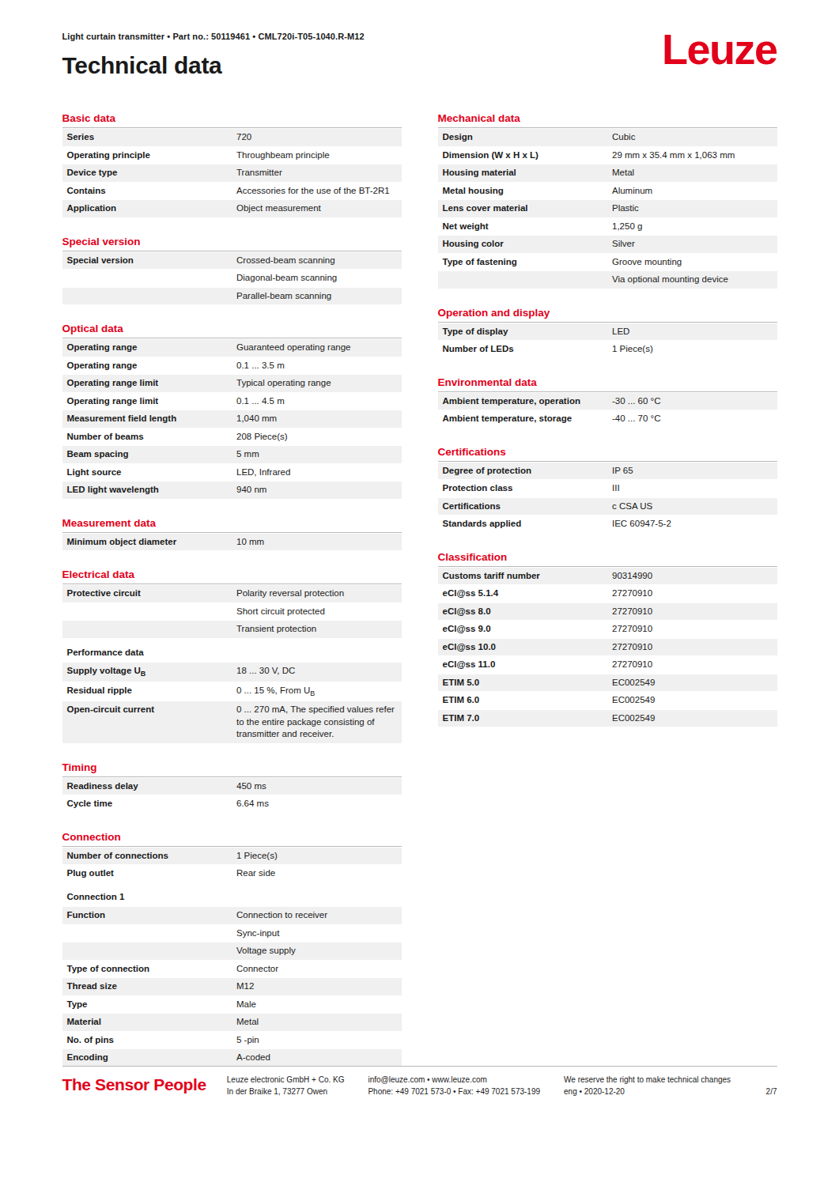Light curtain transmitter • Part no.: 50119461 • CML720i-T05-1040.R-M12
Technical data
Leuze
Basic data
| Series | 720 |
| Operating principle | Throughbeam principle |
| Device type | Transmitter |
| Contains | Accessories for the use of the BT-2R1 |
| Application | Object measurement |
Special version
| Special version | Crossed-beam scanning |
| | Diagonal-beam scanning |
| | Parallel-beam scanning |
Optical data
| Operating range | Guaranteed operating range |
| Operating range | 0.1 ... 3.5 m |
| Operating range limit | Typical operating range |
| Operating range limit | 0.1 ... 4.5 m |
| Measurement field length | 1,040 mm |
| Number of beams | 208 Piece(s) |
| Beam spacing | 5 mm |
| Light source | LED, Infrared |
| LED light wavelength | 940 nm |
Measurement data
| Minimum object diameter | 10 mm |
Electrical data
| Protective circuit | Polarity reversal protection |
| | Short circuit protected |
| | Transient protection |
| Performance data |
| Supply voltage U B | 18 ... 30 V, DC |
| Residual ripple | 0 ... 15 %, From U B |
| Open-circuit current | 0 ... 270 mA, The specified values refer to the entire package consisting of transmitter and receiver. |
Timing
| Readiness delay | 450 ms |
| Cycle time | 6.64 ms |
Connection
| Number of connections | 1 Piece(s) |
| Plug outlet | Rear side |
| Connection 1 |
| Function | Connection to receiver |
| | Sync-input |
| | Voltage supply |
| Type of connection | Connector |
| Thread size | M12 |
| Type | Male |
| Material | Metal |
| No. of pins | 5 -pin |
| Encoding | A-coded |
Mechanical data
| Design | Cubic |
| Dimension (W x H x L) | 29 mm x 35.4 mm x 1,063 mm |
| Housing material | Metal |
| Metal housing | Aluminum |
| Lens cover material | Plastic |
| Net weight | 1,250 g |
| Housing color | Silver |
| Type of fastening | Groove mounting |
| | Via optional mounting device |
Operation and display
| Type of display | LED |
| Number of LEDs | 1 Piece(s) |
Environmental data
| Ambient temperature, operation | -30 ... 60 °C |
| Ambient temperature, storage | -40 ... 70 °C |
Certifications
| Degree of protection | IP 65 |
| Protection class | III |
| Certifications | c CSA US |
| Standards applied | IEC 60947-5-2 |
Classification
| Customs tariff number | 90314990 |
| eCl@ss 5.1.4 | 27270910 |
| eCl@ss 8.0 | 27270910 |
| eCl@ss 9.0 | 27270910 |
| eCl@ss 10.0 | 27270910 |
| eCl@ss 11.0 | 27270910 |
| ETIM 5.0 | EC002549 |
| ETIM 6.0 | EC002549 |
| ETIM 7.0 | EC002549 |
The Sensor People
Leuze electronic GmbH + Co. KG
In der Braike 1, 73277 Owen
info@leuze.com • www.leuze.com
Phone: +49 7021 573-0 • Fax: +49 7021 573-199
We reserve the right to make technical changes
eng • 2020-12-20
2/7